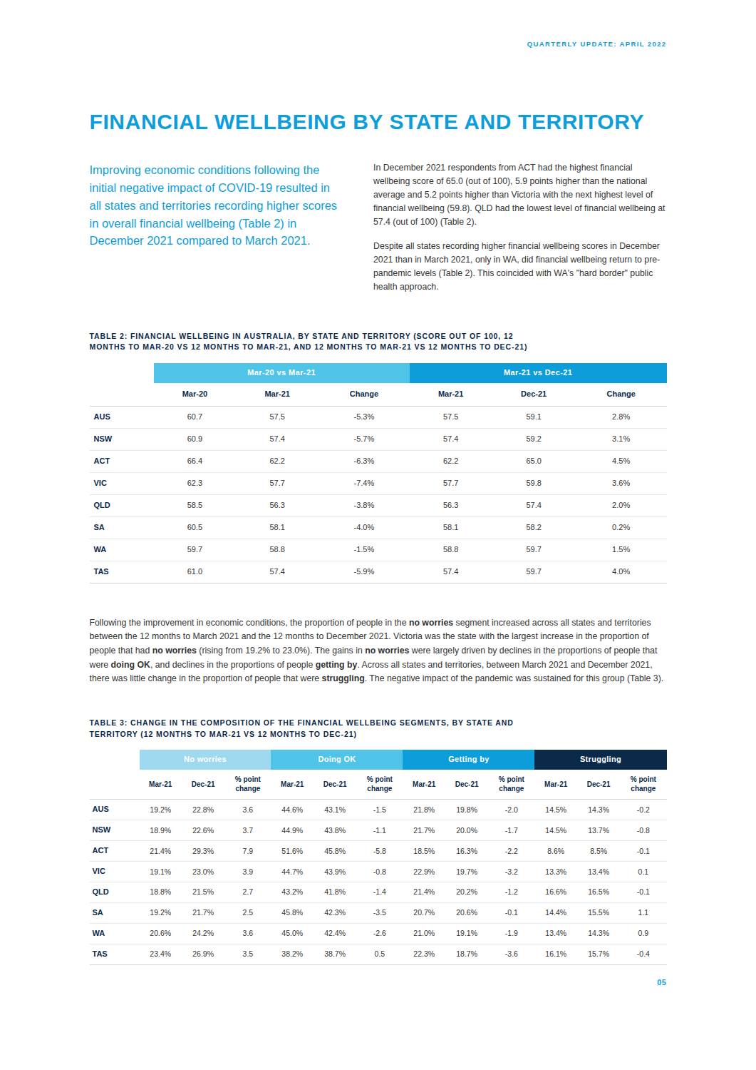QUARTERLY UPDATE: APRIL 2022
FINANCIAL WELLBEING BY STATE AND TERRITORY
Improving economic conditions following the initial negative impact of COVID-19 resulted in all states and territories recording higher scores in overall financial wellbeing (Table 2) in December 2021 compared to March 2021.
In December 2021 respondents from ACT had the highest financial wellbeing score of 65.0 (out of 100), 5.9 points higher than the national average and 5.2 points higher than Victoria with the next highest level of financial wellbeing (59.8). QLD had the lowest level of financial wellbeing at 57.4 (out of 100) (Table 2).
Despite all states recording higher financial wellbeing scores in December 2021 than in March 2021, only in WA, did financial wellbeing return to pre-pandemic levels (Table 2). This coincided with WA's "hard border" public health approach.
TABLE 2: FINANCIAL WELLBEING IN AUSTRALIA, BY STATE AND TERRITORY (SCORE OUT OF 100, 12
MONTHS TO MAR-20 VS 12 MONTHS TO MAR-21, AND 12 MONTHS TO MAR-21 VS 12 MONTHS TO DEC-21)
| | Mar-20 vs Mar-21 | Mar-21 vs Dec-21 |
| --- | --- | --- |
| | Mar-20 | Mar-21 | Change | Mar-21 | Dec-21 | Change |
| AUS | 60.7 | 57.5 | -5.3% | 57.5 | 59.1 | 2.8% |
| NSW | 60.9 | 57.4 | -5.7% | 57.4 | 59.2 | 3.1% |
| ACT | 66.4 | 62.2 | -6.3% | 62.2 | 65.0 | 4.5% |
| VIC | 62.3 | 57.7 | -7.4% | 57.7 | 59.8 | 3.6% |
| QLD | 58.5 | 56.3 | -3.8% | 56.3 | 57.4 | 2.0% |
| SA | 60.5 | 58.1 | -4.0% | 58.1 | 58.2 | 0.2% |
| WA | 59.7 | 58.8 | -1.5% | 58.8 | 59.7 | 1.5% |
| TAS | 61.0 | 57.4 | -5.9% | 57.4 | 59.7 | 4.0% |
Following the improvement in economic conditions, the proportion of people in the no worries segment increased across all states and territories between the 12 months to March 2021 and the 12 months to December 2021. Victoria was the state with the largest increase in the proportion of people that had no worries (rising from 19.2% to 23.0%). The gains in no worries were largely driven by declines in the proportions of people that were doing OK, and declines in the proportions of people getting by. Across all states and territories, between March 2021 and December 2021, there was little change in the proportion of people that were struggling. The negative impact of the pandemic was sustained for this group (Table 3).
TABLE 3: CHANGE IN THE COMPOSITION OF THE FINANCIAL WELLBEING SEGMENTS, BY STATE AND
TERRITORY (12 MONTHS TO MAR-21 VS 12 MONTHS TO DEC-21)
| | No worries | Doing OK | Getting by | Struggling |
| --- | --- | --- | --- | --- |
| | Mar-21 | Dec-21 | % point change | Mar-21 | Dec-21 | % point change | Mar-21 | Dec-21 | % point change | Mar-21 | Dec-21 | % point change |
| AUS | 19.2% | 22.8% | 3.6 | 44.6% | 43.1% | -1.5 | 21.8% | 19.8% | -2.0 | 14.5% | 14.3% | -0.2 |
| NSW | 18.9% | 22.6% | 3.7 | 44.9% | 43.8% | -1.1 | 21.7% | 20.0% | -1.7 | 14.5% | 13.7% | -0.8 |
| ACT | 21.4% | 29.3% | 7.9 | 51.6% | 45.8% | -5.8 | 18.5% | 16.3% | -2.2 | 8.6% | 8.5% | -0.1 |
| VIC | 19.1% | 23.0% | 3.9 | 44.7% | 43.9% | -0.8 | 22.9% | 19.7% | -3.2 | 13.3% | 13.4% | 0.1 |
| QLD | 18.8% | 21.5% | 2.7 | 43.2% | 41.8% | -1.4 | 21.4% | 20.2% | -1.2 | 16.6% | 16.5% | -0.1 |
| SA | 19.2% | 21.7% | 2.5 | 45.8% | 42.3% | -3.5 | 20.7% | 20.6% | -0.1 | 14.4% | 15.5% | 1.1 |
| WA | 20.6% | 24.2% | 3.6 | 45.0% | 42.4% | -2.6 | 21.0% | 19.1% | -1.9 | 13.4% | 14.3% | 0.9 |
| TAS | 23.4% | 26.9% | 3.5 | 38.2% | 38.7% | 0.5 | 22.3% | 18.7% | -3.6 | 16.1% | 15.7% | -0.4 |
05